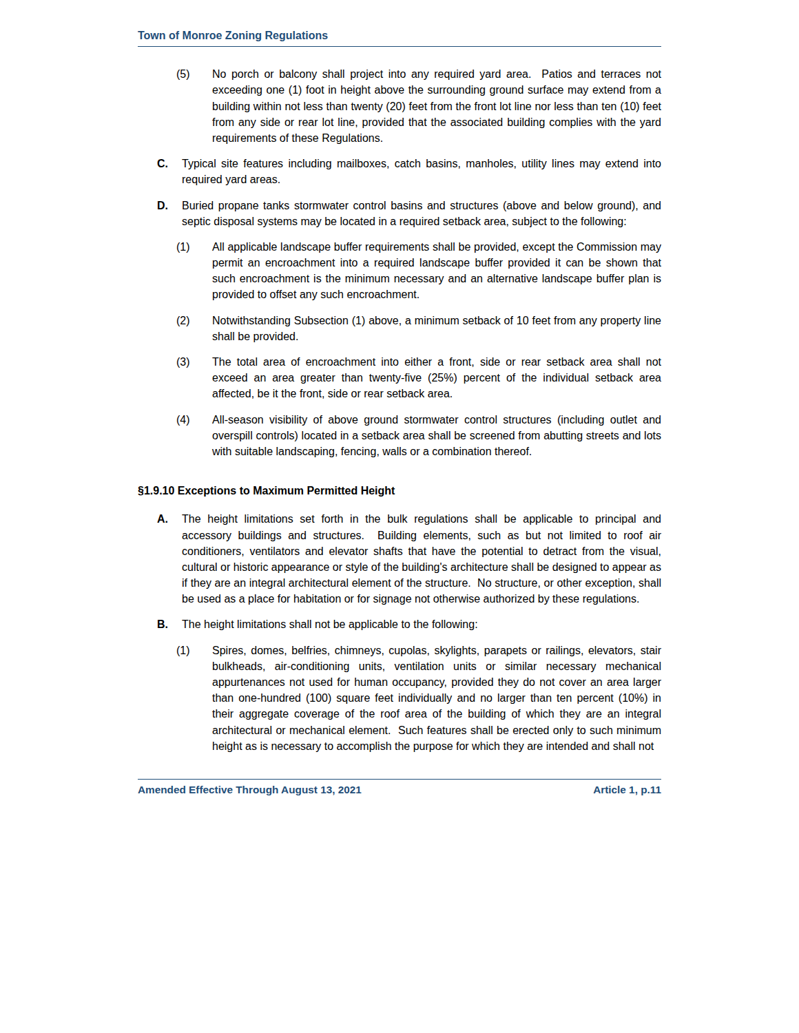Town of Monroe Zoning Regulations
(5) No porch or balcony shall project into any required yard area. Patios and terraces not exceeding one (1) foot in height above the surrounding ground surface may extend from a building within not less than twenty (20) feet from the front lot line nor less than ten (10) feet from any side or rear lot line, provided that the associated building complies with the yard requirements of these Regulations.
C. Typical site features including mailboxes, catch basins, manholes, utility lines may extend into required yard areas.
D. Buried propane tanks stormwater control basins and structures (above and below ground), and septic disposal systems may be located in a required setback area, subject to the following:
(1) All applicable landscape buffer requirements shall be provided, except the Commission may permit an encroachment into a required landscape buffer provided it can be shown that such encroachment is the minimum necessary and an alternative landscape buffer plan is provided to offset any such encroachment.
(2) Notwithstanding Subsection (1) above, a minimum setback of 10 feet from any property line shall be provided.
(3) The total area of encroachment into either a front, side or rear setback area shall not exceed an area greater than twenty-five (25%) percent of the individual setback area affected, be it the front, side or rear setback area.
(4) All-season visibility of above ground stormwater control structures (including outlet and overspill controls) located in a setback area shall be screened from abutting streets and lots with suitable landscaping, fencing, walls or a combination thereof.
§1.9.10 Exceptions to Maximum Permitted Height
A. The height limitations set forth in the bulk regulations shall be applicable to principal and accessory buildings and structures. Building elements, such as but not limited to roof air conditioners, ventilators and elevator shafts that have the potential to detract from the visual, cultural or historic appearance or style of the building's architecture shall be designed to appear as if they are an integral architectural element of the structure. No structure, or other exception, shall be used as a place for habitation or for signage not otherwise authorized by these regulations.
B. The height limitations shall not be applicable to the following:
(1) Spires, domes, belfries, chimneys, cupolas, skylights, parapets or railings, elevators, stair bulkheads, air-conditioning units, ventilation units or similar necessary mechanical appurtenances not used for human occupancy, provided they do not cover an area larger than one-hundred (100) square feet individually and no larger than ten percent (10%) in their aggregate coverage of the roof area of the building of which they are an integral architectural or mechanical element. Such features shall be erected only to such minimum height as is necessary to accomplish the purpose for which they are intended and shall not
Amended Effective Through August 13, 2021 Article 1, p.11